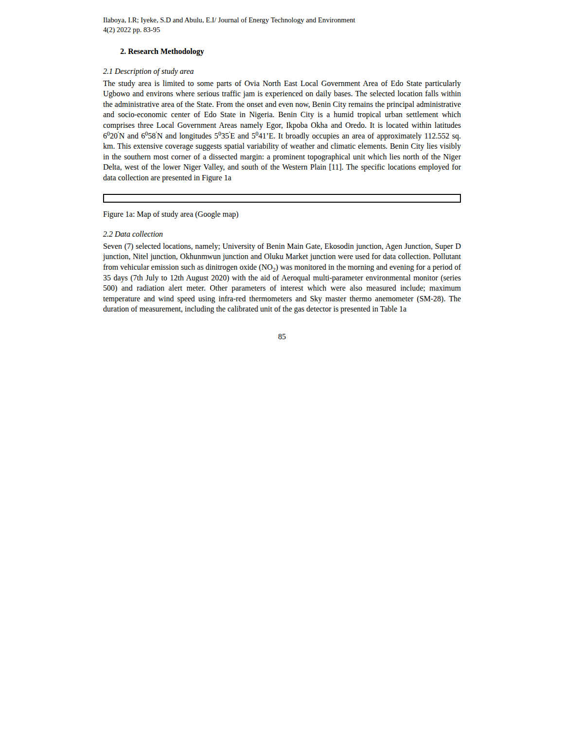Ilaboya, I.R; Iyeke, S.D and Abulu, E.I/ Journal of Energy Technology and Environment
4(2) 2022 pp. 83-95
2. Research Methodology
2.1 Description of study area
The study area is limited to some parts of Ovia North East Local Government Area of Edo State particularly Ugbowo and environs where serious traffic jam is experienced on daily bases. The selected location falls within the administrative area of the State. From the onset and even now, Benin City remains the principal administrative and socio-economic center of Edo State in Nigeria. Benin City is a humid tropical urban settlement which comprises three Local Government Areas namely Egor, Ikpoba Okha and Oredo. It is located within latitudes 6020′N and 6058′N and longitudes 5035′E and 5041’E. It broadly occupies an area of approximately 112.552 sq. km. This extensive coverage suggests spatial variability of weather and climatic elements. Benin City lies visibly in the southern most corner of a dissected margin: a prominent topographical unit which lies north of the Niger Delta, west of the lower Niger Valley, and south of the Western Plain [11]. The specific locations employed for data collection are presented in Figure 1a
Figure 1a: Map of study area (Google map)
2.2 Data collection
Seven (7) selected locations, namely; University of Benin Main Gate, Ekosodin junction, Agen Junction, Super D junction, Nitel junction, Okhunmwun junction and Oluku Market junction were used for data collection. Pollutant from vehicular emission such as dinitrogen oxide (NO2) was monitored in the morning and evening for a period of 35 days (7th July to 12th August 2020) with the aid of Aeroqual multi-parameter environmental monitor (series 500) and radiation alert meter. Other parameters of interest which were also measured include; maximum temperature and wind speed using infra-red thermometers and Sky master thermo anemometer (SM-28). The duration of measurement, including the calibrated unit of the gas detector is presented in Table 1a
85